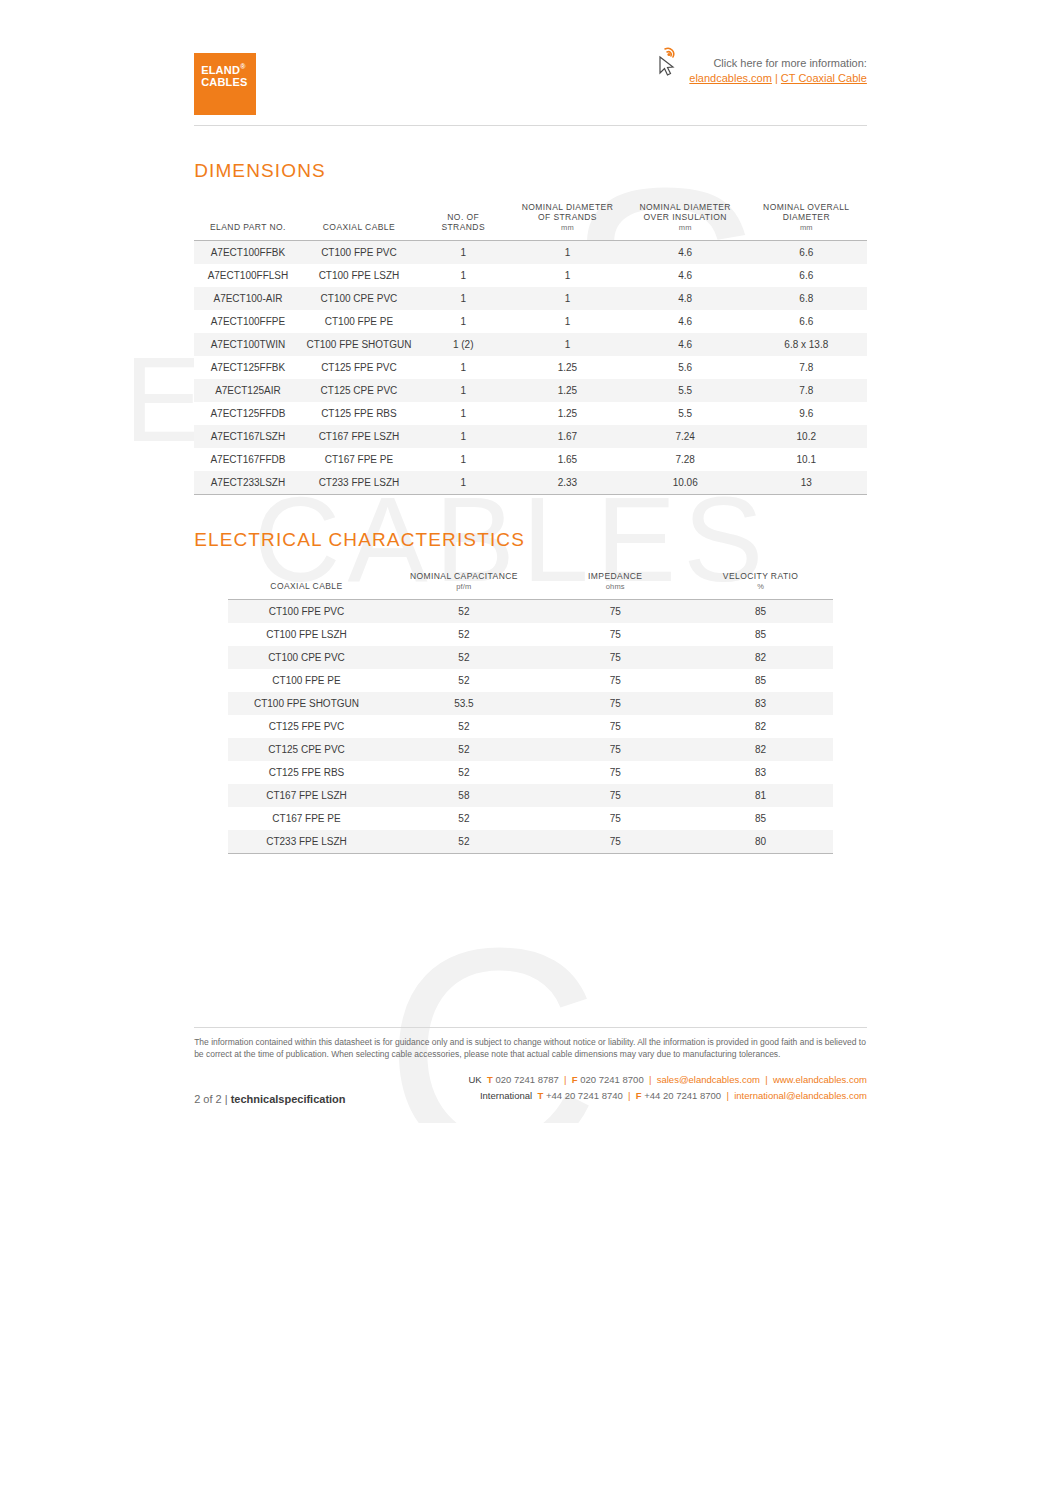ELAND CABLES S C
ELAND®
CABLES
Click here for more information:
elandcables.com | CT Coaxial Cable
Dimensions
| Eland Part No. | Coaxial Cable | No. of Strands | Nominal Diameter of Strands mm | Nominal Diameter over Insulation mm | Nominal Overall Diameter mm |
| --- | --- | --- | --- | --- | --- |
| A7ECT100FFBK | CT100 FPE PVC | 1 | 1 | 4.6 | 6.6 |
| A7ECT100FFLSH | CT100 FPE LSZH | 1 | 1 | 4.6 | 6.6 |
| A7ECT100-AIR | CT100 CPE PVC | 1 | 1 | 4.8 | 6.8 |
| A7ECT100FFPE | CT100 FPE PE | 1 | 1 | 4.6 | 6.6 |
| A7ECT100TWIN | CT100 FPE SHOTGUN | 1 (2) | 1 | 4.6 | 6.8 x 13.8 |
| A7ECT125FFBK | CT125 FPE PVC | 1 | 1.25 | 5.6 | 7.8 |
| A7ECT125AIR | CT125 CPE PVC | 1 | 1.25 | 5.5 | 7.8 |
| A7ECT125FFDB | CT125 FPE RBS | 1 | 1.25 | 5.5 | 9.6 |
| A7ECT167LSZH | CT167 FPE LSZH | 1 | 1.67 | 7.24 | 10.2 |
| A7ECT167FFDB | CT167 FPE PE | 1 | 1.65 | 7.28 | 10.1 |
| A7ECT233LSZH | CT233 FPE LSZH | 1 | 2.33 | 10.06 | 13 |
Electrical Characteristics
| Coaxial Cable | Nominal Capacitance pf/m | Impedance ohms | Velocity Ratio % |
| --- | --- | --- | --- |
| CT100 FPE PVC | 52 | 75 | 85 |
| CT100 FPE LSZH | 52 | 75 | 85 |
| CT100 CPE PVC | 52 | 75 | 82 |
| CT100 FPE PE | 52 | 75 | 85 |
| CT100 FPE SHOTGUN | 53.5 | 75 | 83 |
| CT125 FPE PVC | 52 | 75 | 82 |
| CT125 CPE PVC | 52 | 75 | 82 |
| CT125 FPE RBS | 52 | 75 | 83 |
| CT167 FPE LSZH | 58 | 75 | 81 |
| CT167 FPE PE | 52 | 75 | 85 |
| CT233 FPE LSZH | 52 | 75 | 80 |
The information contained within this datasheet is for guidance only and is subject to change without notice or liability. All the information is provided in good faith and is believed to be correct at the time of publication. When selecting cable accessories, please note that actual cable dimensions may vary due to manufacturing tolerances.
2 of 2 | technicalspecification
UK T 020 7241 8787 | F 020 7241 8700 | sales@elandcables.com | www.elandcables.com
International T +44 20 7241 8740 | F +44 20 7241 8700 | international@elandcables.com